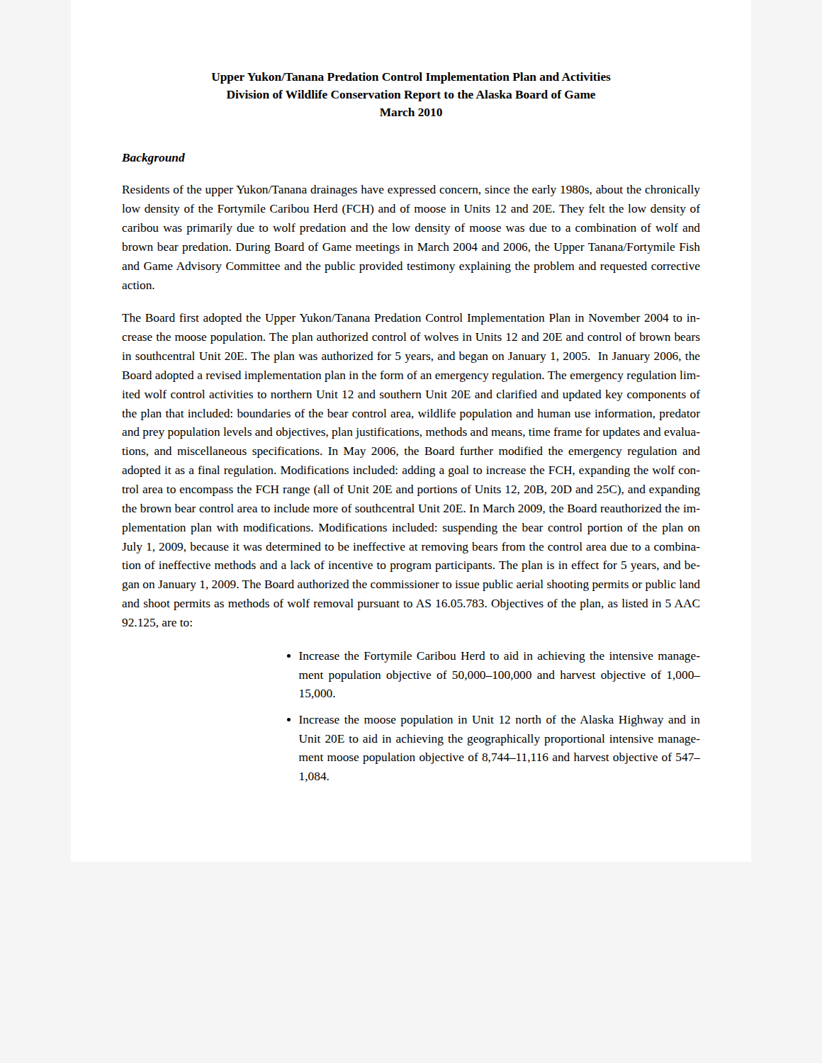Upper Yukon/Tanana Predation Control Implementation Plan and Activities
Division of Wildlife Conservation Report to the Alaska Board of Game
March 2010
Background
Residents of the upper Yukon/Tanana drainages have expressed concern, since the early 1980s, about the chronically low density of the Fortymile Caribou Herd (FCH) and of moose in Units 12 and 20E. They felt the low density of caribou was primarily due to wolf predation and the low density of moose was due to a combination of wolf and brown bear predation. During Board of Game meetings in March 2004 and 2006, the Upper Tanana/Fortymile Fish and Game Advisory Committee and the public provided testimony explaining the problem and requested corrective action.
The Board first adopted the Upper Yukon/Tanana Predation Control Implementation Plan in November 2004 to increase the moose population. The plan authorized control of wolves in Units 12 and 20E and control of brown bears in southcentral Unit 20E. The plan was authorized for 5 years, and began on January 1, 2005. In January 2006, the Board adopted a revised implementation plan in the form of an emergency regulation. The emergency regulation limited wolf control activities to northern Unit 12 and southern Unit 20E and clarified and updated key components of the plan that included: boundaries of the bear control area, wildlife population and human use information, predator and prey population levels and objectives, plan justifications, methods and means, time frame for updates and evaluations, and miscellaneous specifications. In May 2006, the Board further modified the emergency regulation and adopted it as a final regulation. Modifications included: adding a goal to increase the FCH, expanding the wolf control area to encompass the FCH range (all of Unit 20E and portions of Units 12, 20B, 20D and 25C), and expanding the brown bear control area to include more of southcentral Unit 20E. In March 2009, the Board reauthorized the implementation plan with modifications. Modifications included: suspending the bear control portion of the plan on July 1, 2009, because it was determined to be ineffective at removing bears from the control area due to a combination of ineffective methods and a lack of incentive to program participants. The plan is in effect for 5 years, and began on January 1, 2009. The Board authorized the commissioner to issue public aerial shooting permits or public land and shoot permits as methods of wolf removal pursuant to AS 16.05.783. Objectives of the plan, as listed in 5 AAC 92.125, are to:
Increase the Fortymile Caribou Herd to aid in achieving the intensive management population objective of 50,000–100,000 and harvest objective of 1,000–15,000.
Increase the moose population in Unit 12 north of the Alaska Highway and in Unit 20E to aid in achieving the geographically proportional intensive management moose population objective of 8,744–11,116 and harvest objective of 547–1,084.